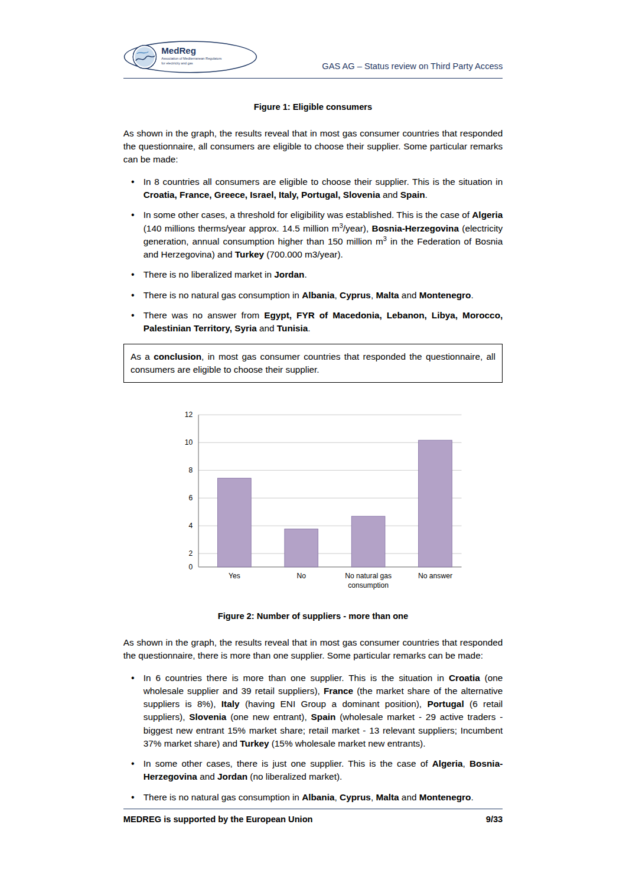MedReg Association of Mediterranean Regulators for electricity and gas
GAS AG – Status review on Third Party Access
Figure 1: Eligible consumers
As shown in the graph, the results reveal that in most gas consumer countries that responded the questionnaire, all consumers are eligible to choose their supplier. Some particular remarks can be made:
In 8 countries all consumers are eligible to choose their supplier. This is the situation in Croatia, France, Greece, Israel, Italy, Portugal, Slovenia and Spain.
In some other cases, a threshold for eligibility was established. This is the case of Algeria (140 millions therms/year approx. 14.5 million m3/year), Bosnia-Herzegovina (electricity generation, annual consumption higher than 150 million m3 in the Federation of Bosnia and Herzegovina) and Turkey (700.000 m3/year).
There is no liberalized market in Jordan.
There is no natural gas consumption in Albania, Cyprus, Malta and Montenegro.
There was no answer from Egypt, FYR of Macedonia, Lebanon, Libya, Morocco, Palestinian Territory, Syria and Tunisia.
As a conclusion, in most gas consumer countries that responded the questionnaire, all consumers are eligible to choose their supplier.
12 10 8 6 4 2 0 Yes No No natural gas consumption No answer
Figure 2: Number of suppliers - more than one
As shown in the graph, the results reveal that in most gas consumer countries that responded the questionnaire, there is more than one supplier. Some particular remarks can be made:
In 6 countries there is more than one supplier. This is the situation in Croatia (one wholesale supplier and 39 retail suppliers), France (the market share of the alternative suppliers is 8%), Italy (having ENI Group a dominant position), Portugal (6 retail suppliers), Slovenia (one new entrant), Spain (wholesale market - 29 active traders - biggest new entrant 15% market share; retail market - 13 relevant suppliers; Incumbent 37% market share) and Turkey (15% wholesale market new entrants).
In some other cases, there is just one supplier. This is the case of Algeria, Bosnia-Herzegovina and Jordan (no liberalized market).
There is no natural gas consumption in Albania, Cyprus, Malta and Montenegro.
MEDREG is supported by the European Union
9/33